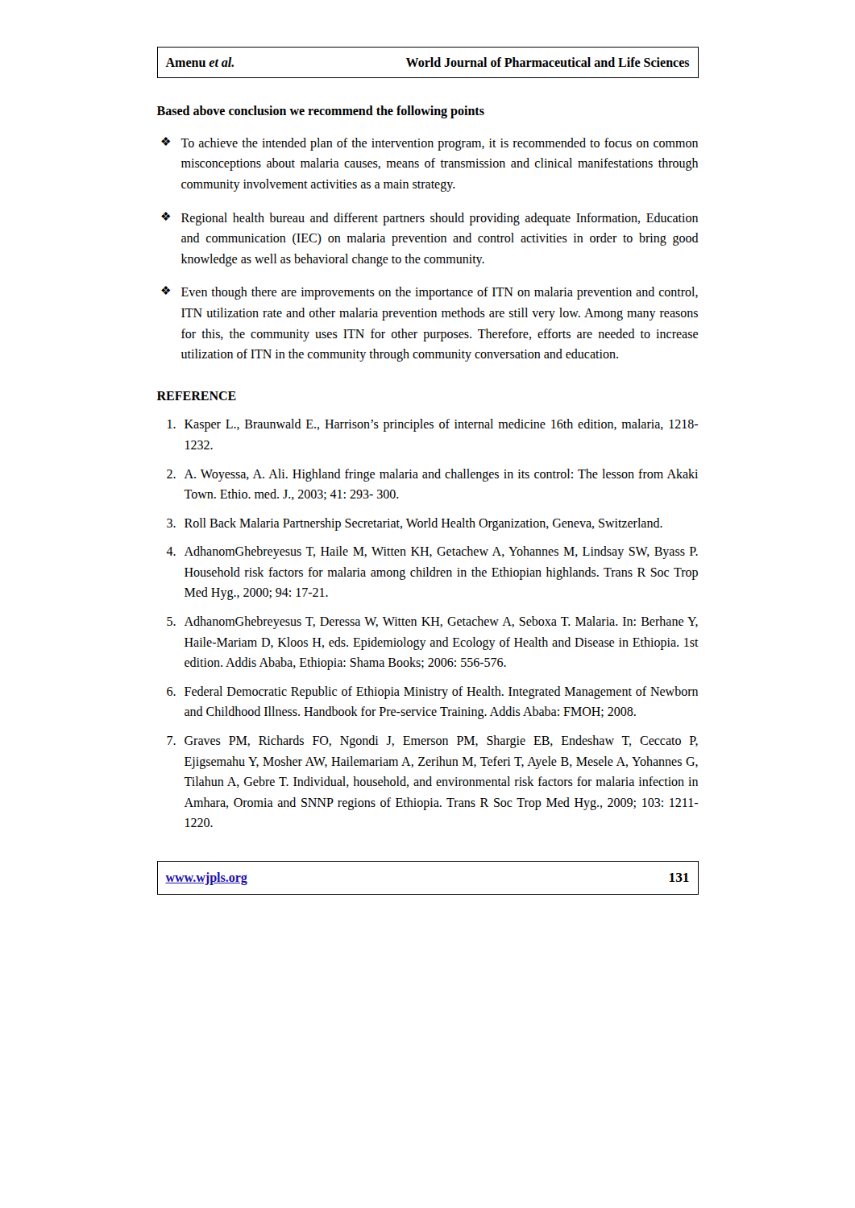Amenu et al.
World Journal of Pharmaceutical and Life Sciences
Based above conclusion we recommend the following points
To achieve the intended plan of the intervention program, it is recommended to focus on common misconceptions about malaria causes, means of transmission and clinical manifestations through community involvement activities as a main strategy.
Regional health bureau and different partners should providing adequate Information, Education and communication (IEC) on malaria prevention and control activities in order to bring good knowledge as well as behavioral change to the community.
Even though there are improvements on the importance of ITN on malaria prevention and control, ITN utilization rate and other malaria prevention methods are still very low. Among many reasons for this, the community uses ITN for other purposes. Therefore, efforts are needed to increase utilization of ITN in the community through community conversation and education.
REFERENCE
Kasper L., Braunwald E., Harrison’s principles of internal medicine 16th edition, malaria, 1218- 1232.
A. Woyessa, A. Ali. Highland fringe malaria and challenges in its control: The lesson from Akaki Town. Ethio. med. J., 2003; 41: 293- 300.
Roll Back Malaria Partnership Secretariat, World Health Organization, Geneva, Switzerland.
AdhanomGhebreyesus T, Haile M, Witten KH, Getachew A, Yohannes M, Lindsay SW, Byass P. Household risk factors for malaria among children in the Ethiopian highlands. Trans R Soc Trop Med Hyg., 2000; 94: 17-21.
AdhanomGhebreyesus T, Deressa W, Witten KH, Getachew A, Seboxa T. Malaria. In: Berhane Y, Haile-Mariam D, Kloos H, eds. Epidemiology and Ecology of Health and Disease in Ethiopia. 1st edition. Addis Ababa, Ethiopia: Shama Books; 2006: 556-576.
Federal Democratic Republic of Ethiopia Ministry of Health. Integrated Management of Newborn and Childhood Illness. Handbook for Pre-service Training. Addis Ababa: FMOH; 2008.
Graves PM, Richards FO, Ngondi J, Emerson PM, Shargie EB, Endeshaw T, Ceccato P, Ejigsemahu Y, Mosher AW, Hailemariam A, Zerihun M, Teferi T, Ayele B, Mesele A, Yohannes G, Tilahun A, Gebre T. Individual, household, and environmental risk factors for malaria infection in Amhara, Oromia and SNNP regions of Ethiopia. Trans R Soc Trop Med Hyg., 2009; 103: 1211-1220.
www.wjpls.org
131